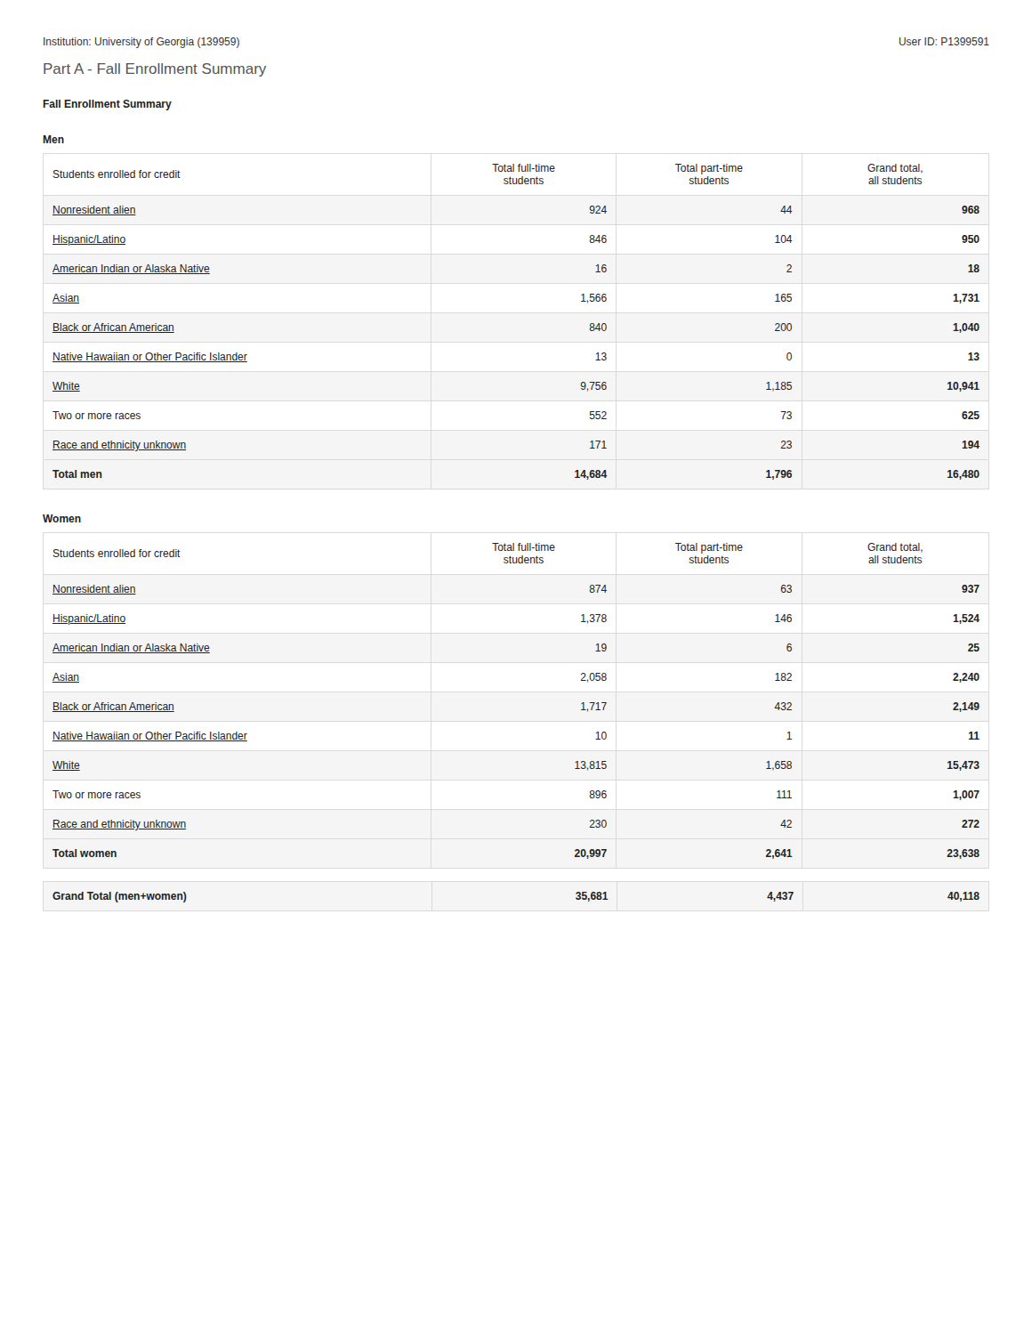Institution: University of Georgia (139959)
User ID: P1399591
Part A - Fall Enrollment Summary
Fall Enrollment Summary
Men
| Students enrolled for credit | Total full-time students | Total part-time students | Grand total, all students |
| --- | --- | --- | --- |
| Nonresident alien | 924 | 44 | 968 |
| Hispanic/Latino | 846 | 104 | 950 |
| American Indian or Alaska Native | 16 | 2 | 18 |
| Asian | 1,566 | 165 | 1,731 |
| Black or African American | 840 | 200 | 1,040 |
| Native Hawaiian or Other Pacific Islander | 13 | 0 | 13 |
| White | 9,756 | 1,185 | 10,941 |
| Two or more races | 552 | 73 | 625 |
| Race and ethnicity unknown | 171 | 23 | 194 |
| Total men | 14,684 | 1,796 | 16,480 |
Women
| Students enrolled for credit | Total full-time students | Total part-time students | Grand total, all students |
| --- | --- | --- | --- |
| Nonresident alien | 874 | 63 | 937 |
| Hispanic/Latino | 1,378 | 146 | 1,524 |
| American Indian or Alaska Native | 19 | 6 | 25 |
| Asian | 2,058 | 182 | 2,240 |
| Black or African American | 1,717 | 432 | 2,149 |
| Native Hawaiian or Other Pacific Islander | 10 | 1 | 11 |
| White | 13,815 | 1,658 | 15,473 |
| Two or more races | 896 | 111 | 1,007 |
| Race and ethnicity unknown | 230 | 42 | 272 |
| Total women | 20,997 | 2,641 | 23,638 |
| Grand Total (men+women) | 35,681 | 4,437 | 40,118 |